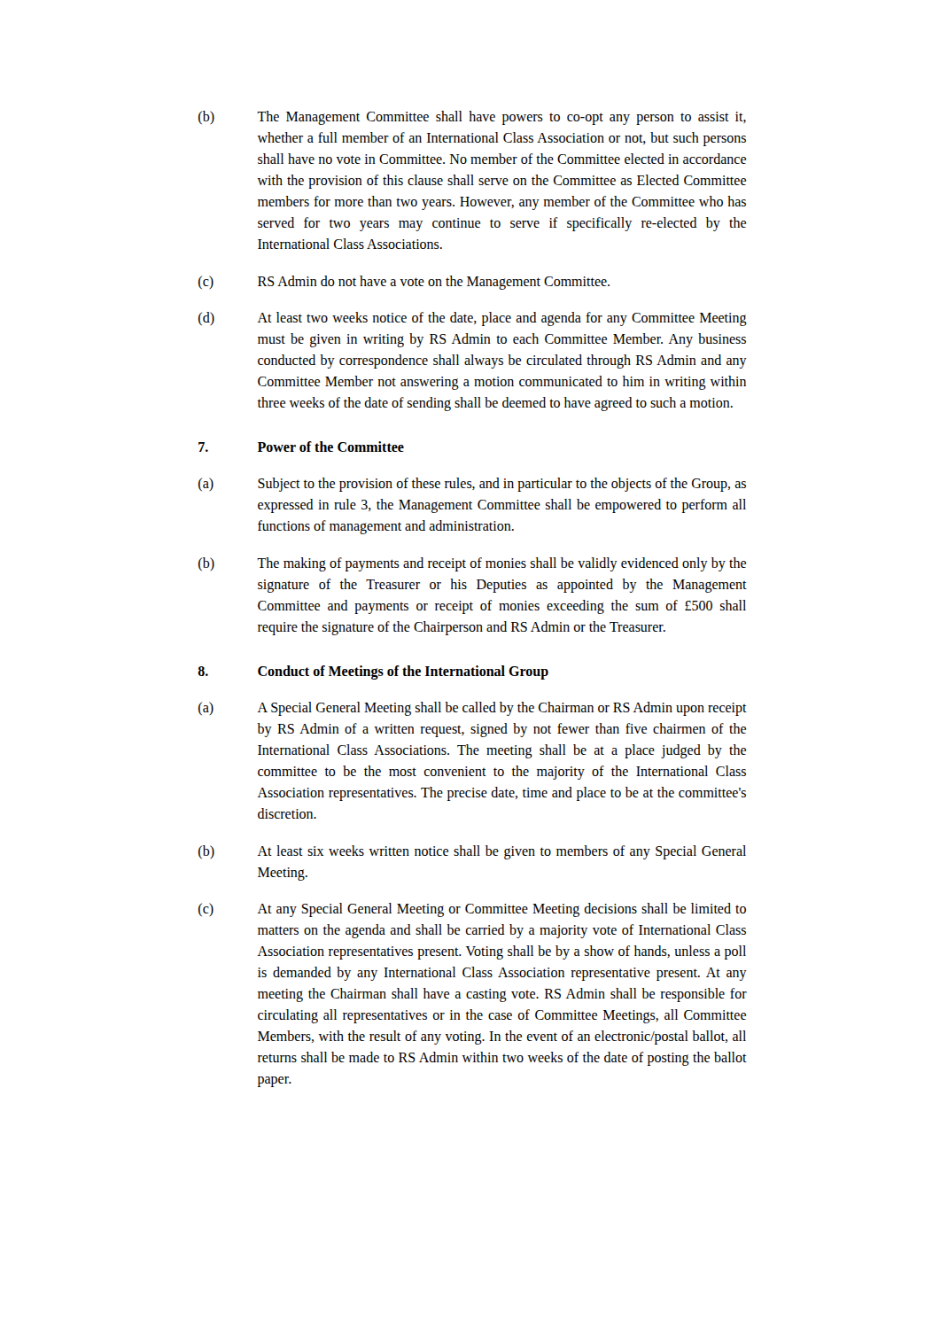(b)
The Management Committee shall have powers to co-opt any person to assist it, whether a full member of an International Class Association or not, but such persons shall have no vote in Committee. No member of the Committee elected in accordance with the provision of this clause shall serve on the Committee as Elected Committee members for more than two years. However, any member of the Committee who has served for two years may continue to serve if specifically re-elected by the International Class Associations.
(c)
RS Admin do not have a vote on the Management Committee.
(d)
At least two weeks notice of the date, place and agenda for any Committee Meeting must be given in writing by RS Admin to each Committee Member. Any business conducted by correspondence shall always be circulated through RS Admin and any Committee Member not answering a motion communicated to him in writing within three weeks of the date of sending shall be deemed to have agreed to such a motion.
7.
Power of the Committee
(a)
Subject to the provision of these rules, and in particular to the objects of the Group, as expressed in rule 3, the Management Committee shall be empowered to perform all functions of management and administration.
(b)
The making of payments and receipt of monies shall be validly evidenced only by the signature of the Treasurer or his Deputies as appointed by the Management Committee and payments or receipt of monies exceeding the sum of £500 shall require the signature of the Chairperson and RS Admin or the Treasurer.
8.
Conduct of Meetings of the International Group
(a)
A Special General Meeting shall be called by the Chairman or RS Admin upon receipt by RS Admin of a written request, signed by not fewer than five chairmen of the International Class Associations. The meeting shall be at a place judged by the committee to be the most convenient to the majority of the International Class Association representatives. The precise date, time and place to be at the committee's discretion.
(b)
At least six weeks written notice shall be given to members of any Special General Meeting.
(c)
At any Special General Meeting or Committee Meeting decisions shall be limited to matters on the agenda and shall be carried by a majority vote of International Class Association representatives present. Voting shall be by a show of hands, unless a poll is demanded by any International Class Association representative present. At any meeting the Chairman shall have a casting vote. RS Admin shall be responsible for circulating all representatives or in the case of Committee Meetings, all Committee Members, with the result of any voting. In the event of an electronic/postal ballot, all returns shall be made to RS Admin within two weeks of the date of posting the ballot paper.